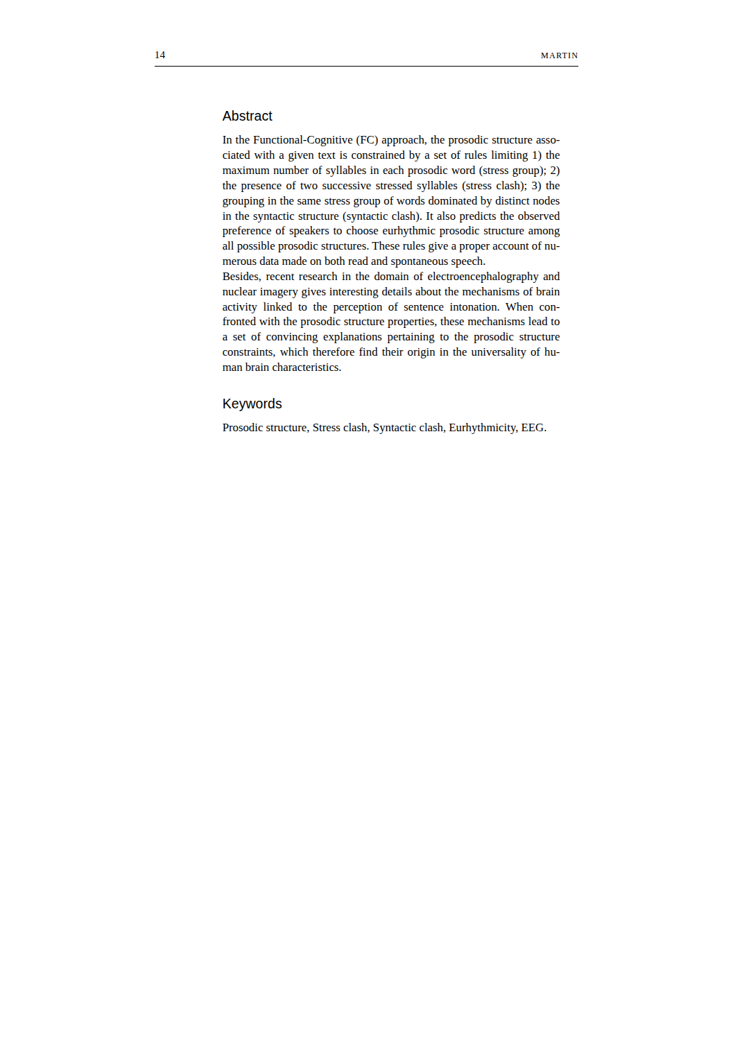14 Martin
Abstract
In the Functional-Cognitive (FC) approach, the prosodic structure associated with a given text is constrained by a set of rules limiting 1) the maximum number of syllables in each prosodic word (stress group); 2) the presence of two successive stressed syllables (stress clash); 3) the grouping in the same stress group of words dominated by distinct nodes in the syntactic structure (syntactic clash). It also predicts the observed preference of speakers to choose eurhythmic prosodic structure among all possible prosodic structures. These rules give a proper account of numerous data made on both read and spontaneous speech.
Besides, recent research in the domain of electroencephalography and nuclear imagery gives interesting details about the mechanisms of brain activity linked to the perception of sentence intonation. When confronted with the prosodic structure properties, these mechanisms lead to a set of convincing explanations pertaining to the prosodic structure constraints, which therefore find their origin in the universality of human brain characteristics.
Keywords
Prosodic structure, Stress clash, Syntactic clash, Eurhythmicity, EEG.